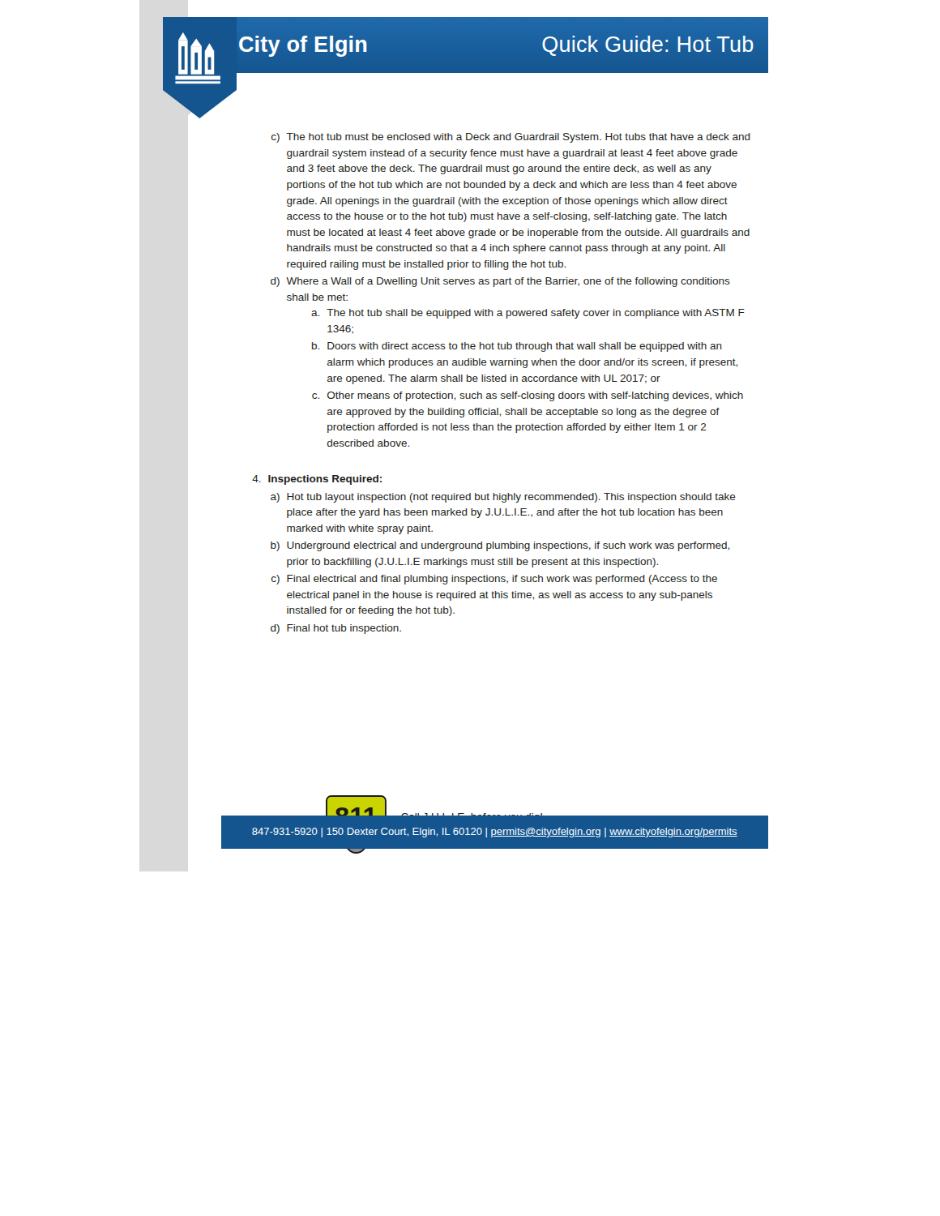City of Elgin
Quick Guide: Hot Tub
c)
The hot tub must be enclosed with a Deck and Guardrail System. Hot tubs that have a deck and guardrail system instead of a security fence must have a guardrail at least 4 feet above grade and 3 feet above the deck. The guardrail must go around the entire deck, as well as any portions of the hot tub which are not bounded by a deck and which are less than 4 feet above grade. All openings in the guardrail (with the exception of those openings which allow direct access to the house or to the hot tub) must have a self-closing, self-latching gate. The latch must be located at least 4 feet above grade or be inoperable from the outside. All guardrails and handrails must be constructed so that a 4 inch sphere cannot pass through at any point. All required railing must be installed prior to filling the hot tub.
d)
Where a Wall of a Dwelling Unit serves as part of the Barrier, one of the following conditions shall be met:
a.
The hot tub shall be equipped with a powered safety cover in compliance with ASTM F 1346;
b.
Doors with direct access to the hot tub through that wall shall be equipped with an alarm which produces an audible warning when the door and/or its screen, if present, are opened. The alarm shall be listed in accordance with UL 2017; or
c.
Other means of protection, such as self-closing doors with self-latching devices, which are approved by the building official, shall be acceptable so long as the degree of protection afforded is not less than the protection afforded by either Item 1 or 2 described above.
4.
Inspections Required:
a)
Hot tub layout inspection (not required but highly recommended). This inspection should take place after the yard has been marked by J.U.L.I.E., and after the hot tub location has been marked with white spray paint.
b)
Underground electrical and underground plumbing inspections, if such work was performed, prior to backfilling (J.U.L.I.E markings must still be present at this inspection).
c)
Final electrical and final plumbing inspections, if such work was performed (Access to the electrical panel in the house is required at this time, as well as access to any sub-panels installed for or feeding the hot tub).
d)
Final hot tub inspection.
811
Call J.U.L.I.E. before you dig!
Dial 8-1-1 or 800-892-0123 to locate utility lines.
847-931-5920 | 150 Dexter Court, Elgin, IL 60120 | permits@cityofelgin.org | www.cityofelgin.org/permits